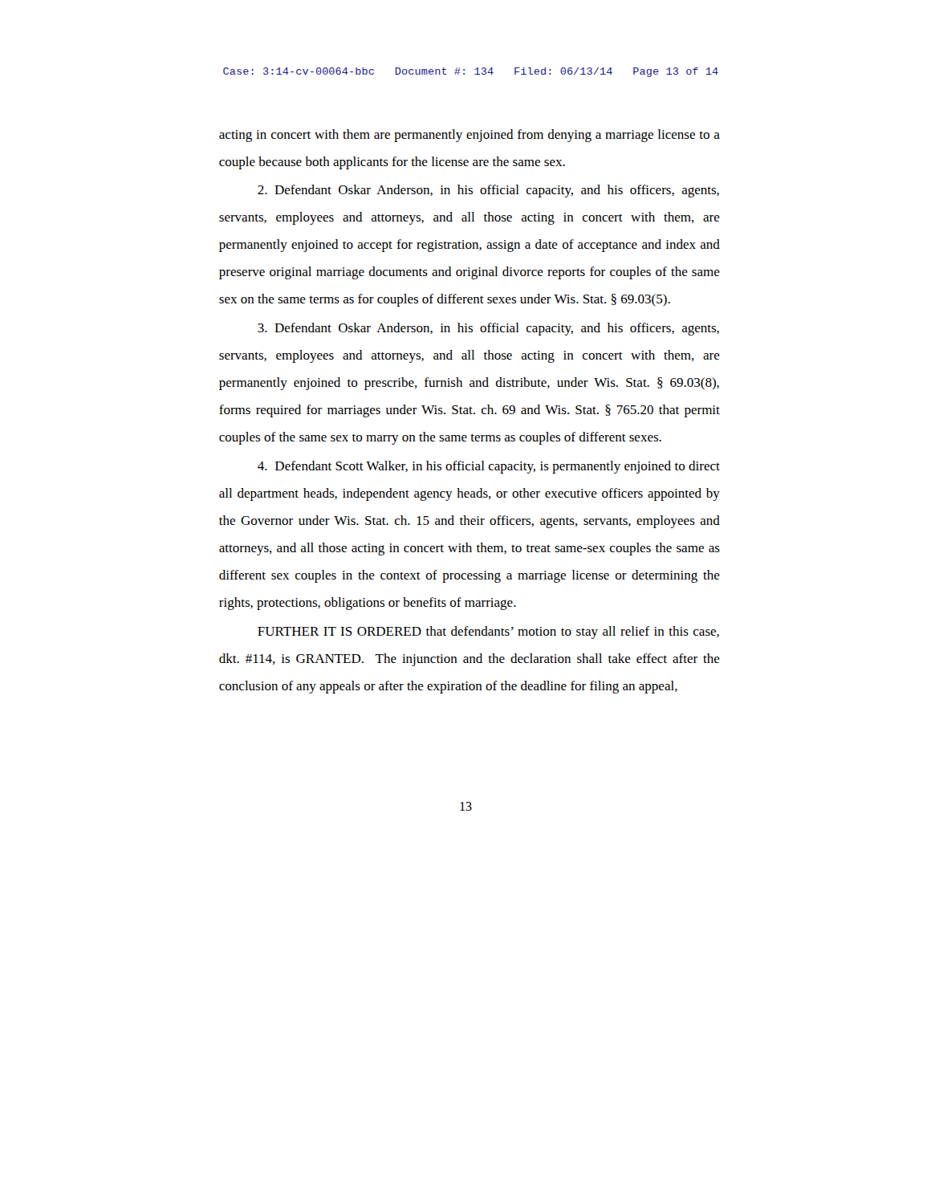Case: 3:14-cv-00064-bbc Document #: 134 Filed: 06/13/14 Page 13 of 14
acting in concert with them are permanently enjoined from denying a marriage license to a couple because both applicants for the license are the same sex.
2. Defendant Oskar Anderson, in his official capacity, and his officers, agents, servants, employees and attorneys, and all those acting in concert with them, are permanently enjoined to accept for registration, assign a date of acceptance and index and preserve original marriage documents and original divorce reports for couples of the same sex on the same terms as for couples of different sexes under Wis. Stat. § 69.03(5).
3. Defendant Oskar Anderson, in his official capacity, and his officers, agents, servants, employees and attorneys, and all those acting in concert with them, are permanently enjoined to prescribe, furnish and distribute, under Wis. Stat. § 69.03(8), forms required for marriages under Wis. Stat. ch. 69 and Wis. Stat. § 765.20 that permit couples of the same sex to marry on the same terms as couples of different sexes.
4. Defendant Scott Walker, in his official capacity, is permanently enjoined to direct all department heads, independent agency heads, or other executive officers appointed by the Governor under Wis. Stat. ch. 15 and their officers, agents, servants, employees and attorneys, and all those acting in concert with them, to treat same-sex couples the same as different sex couples in the context of processing a marriage license or determining the rights, protections, obligations or benefits of marriage.
FURTHER IT IS ORDERED that defendants’ motion to stay all relief in this case, dkt. #114, is GRANTED. The injunction and the declaration shall take effect after the conclusion of any appeals or after the expiration of the deadline for filing an appeal,
13